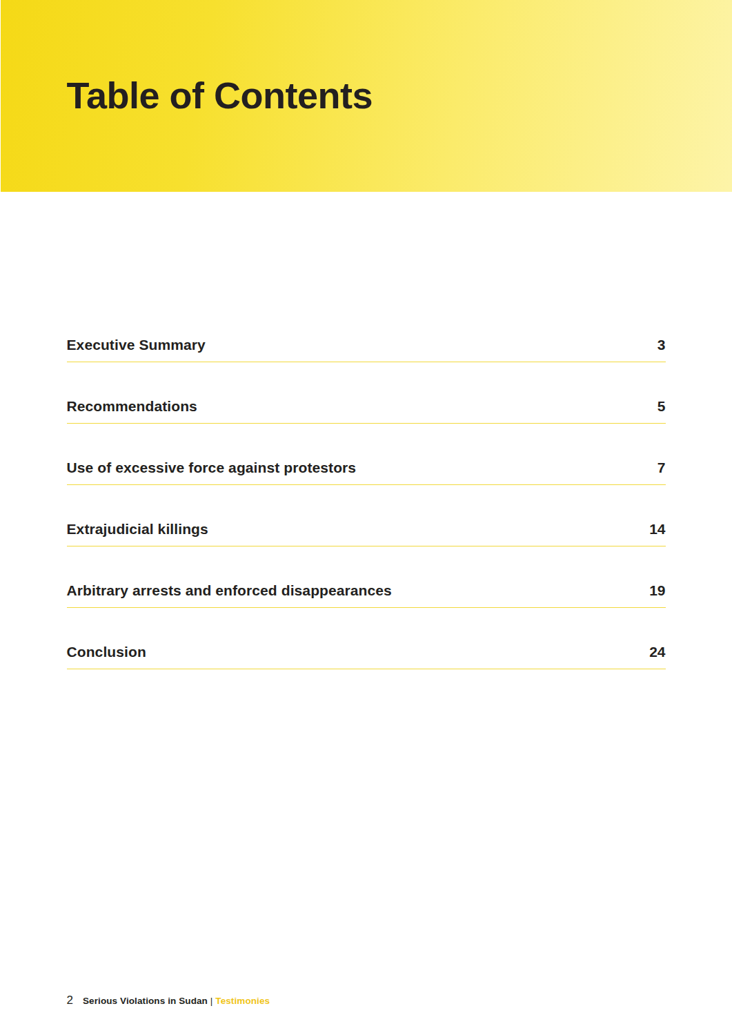Table of Contents
Executive Summary 3
Recommendations 5
Use of excessive force against protestors 7
Extrajudicial killings 14
Arbitrary arrests and enforced disappearances 19
Conclusion 24
2 Serious Violations in Sudan | Testimonies